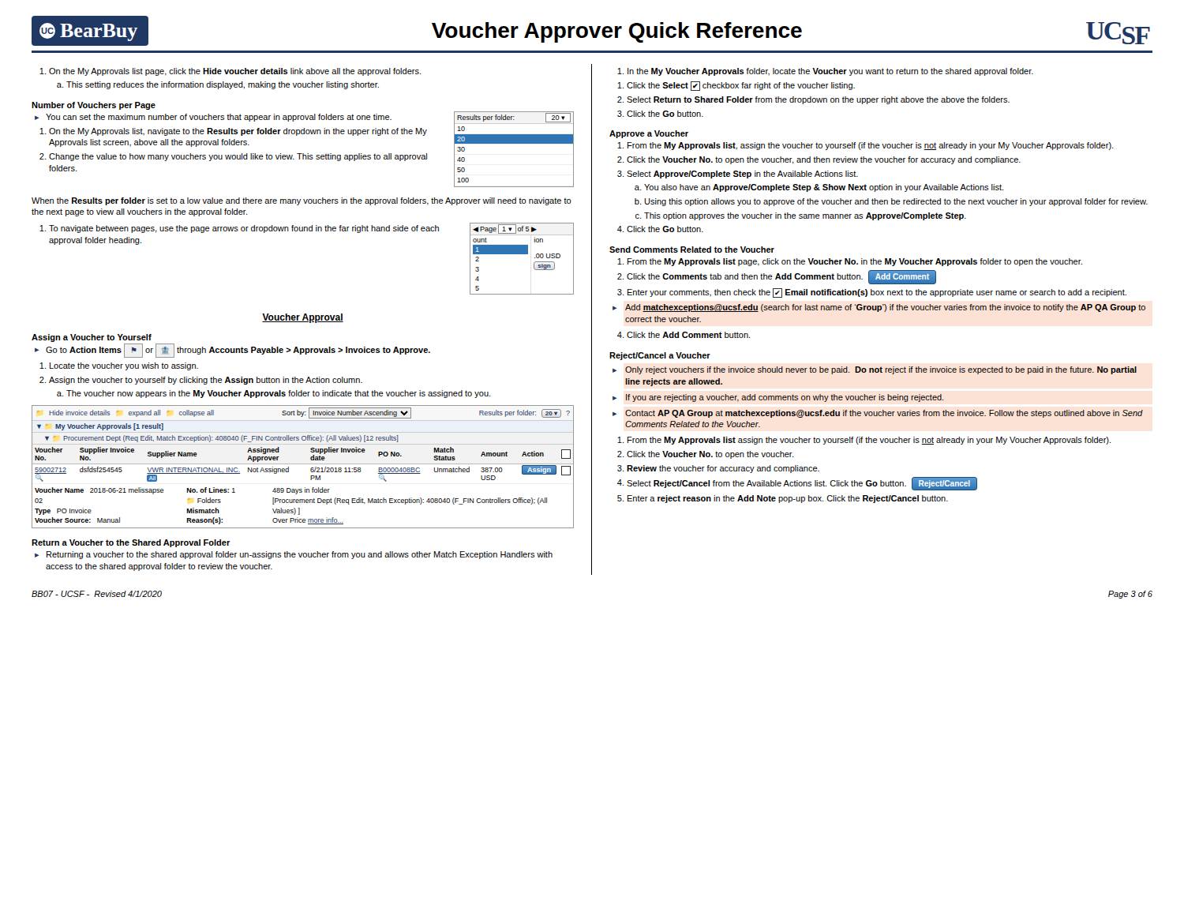UCBearBuy
Voucher Approver Quick Reference
UCSF
On the My Approvals list page, click the Hide voucher details link above all the approval folders.
This setting reduces the information displayed, making the voucher listing shorter.
Number of Vouchers per Page
Results per folder: 20 ▾
10
20
30
40
50
100
You can set the maximum number of vouchers that appear in approval folders at one time.
On the My Approvals list, navigate to the Results per folder dropdown in the upper right of the My Approvals list screen, above all the approval folders.
Change the value to how many vouchers you would like to view. This setting applies to all approval folders.
When the Results per folder is set to a low value and there are many vouchers in the approval folders, the Approver will need to navigate to the next page to view all vouchers in the approval folder.
◀Page 1 ▾of 5▶
ount
1
2
3
4
5
ion
.00 USD
sign
To navigate between pages, use the page arrows or dropdown found in the far right hand side of each approval folder heading.
Voucher Approval
Assign a Voucher to Yourself
Go to Action Items ⚑ or 🏦 through Accounts Payable > Approvals > Invoices to Approve.
Locate the voucher you wish to assign.
Assign the voucher to yourself by clicking the Assign button in the Action column.
The voucher now appears in the My Voucher Approvals folder to indicate that the voucher is assigned to you.
📁Hide invoice details📁expand all📁collapse all
Sort by: Invoice Number Ascending
Results per folder: 20 ▾?
▼ 📁 My Voucher Approvals [1 result]
▼ 📁 Procurement Dept (Req Edit, Match Exception): 408040 (F_FIN Controllers Office): (All Values) [12 results]
| Voucher No. | Supplier Invoice No. | Supplier Name | Assigned Approver | Supplier Invoice date | PO No. | Match Status | Amount | Action | |
| --- | --- | --- | --- | --- | --- | --- | --- | --- | --- |
| 59002712 🔍 | dsfdsf254545 | VWR INTERNATIONAL, INC. All | Not Assigned | 6/21/2018 11:58 PM | B0000408BC 🔍 | Unmatched | 387.00 USD | Assign | |
Voucher Name 2018-06-21 melissapse 02
Type PO Invoice
Voucher Source: Manual
No. of Lines: 1
📁 Folders
Mismatch Reason(s):
489 Days in folder
[Procurement Dept (Req Edit, Match Exception): 408040 (F_FIN Controllers Office); (All Values) ]
Over Price more info...
Return a Voucher to the Shared Approval Folder
Returning a voucher to the shared approval folder un-assigns the voucher from you and allows other Match Exception Handlers with access to the shared approval folder to review the voucher.
In the My Voucher Approvals folder, locate the Voucher you want to return to the shared approval folder.
Click the Select ✔ checkbox far right of the voucher listing.
Select Return to Shared Folder from the dropdown on the upper right above the above the folders.
Click the Go button.
Approve a Voucher
From the My Approvals list, assign the voucher to yourself (if the voucher is not already in your My Voucher Approvals folder).
Click the Voucher No. to open the voucher, and then review the voucher for accuracy and compliance.
Select Approve/Complete Step in the Available Actions list.
You also have an Approve/Complete Step & Show Next option in your Available Actions list.
Using this option allows you to approve of the voucher and then be redirected to the next voucher in your approval folder for review.
This option approves the voucher in the same manner as Approve/Complete Step.
Click the Go button.
Send Comments Related to the Voucher
From the My Approvals list page, click on the Voucher No. in the My Voucher Approvals folder to open the voucher.
Click the Comments tab and then the Add Comment button. Add Comment
Enter your comments, then check the ✔ Email notification(s) box next to the appropriate user name or search to add a recipient.
Add matchexceptions@ucsf.edu (search for last name of ‘Group’) if the voucher varies from the invoice to notify the AP QA Group to correct the voucher.
Click the Add Comment button.
Reject/Cancel a Voucher
Only reject vouchers if the invoice should never to be paid. Do not reject if the invoice is expected to be paid in the future. No partial line rejects are allowed.
If you are rejecting a voucher, add comments on why the voucher is being rejected.
Contact AP QA Group at matchexceptions@ucsf.edu if the voucher varies from the invoice. Follow the steps outlined above in Send Comments Related to the Voucher.
From the My Approvals list assign the voucher to yourself (if the voucher is not already in your My Voucher Approvals folder).
Click the Voucher No. to open the voucher.
Review the voucher for accuracy and compliance.
Select Reject/Cancel from the Available Actions list. Click the Go button. Reject/Cancel
Enter a reject reason in the Add Note pop-up box. Click the Reject/Cancel button.
BB07 - UCSF - Revised 4/1/2020
Page 3 of 6